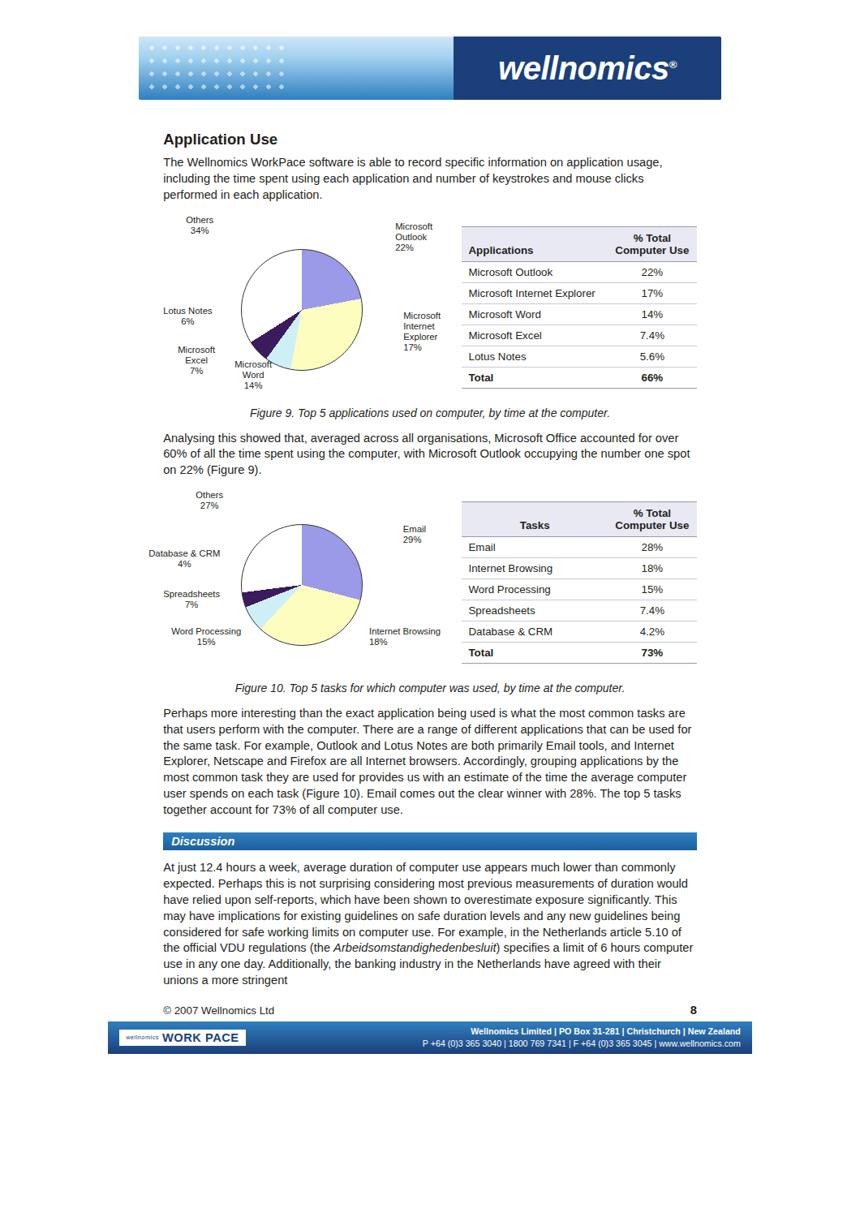wellnomics®
Application Use
The Wellnomics WorkPace software is able to record specific information on application usage, including the time spent using each application and number of keystrokes and mouse clicks performed in each application.
Others
34%
Microsoft
Outlook
22%
Microsoft
Internet
Explorer
17%
Microsoft
Word
14%
Microsoft
Excel
7%
Lotus Notes
6%
| Applications | % Total Computer Use |
| --- | --- |
| Microsoft Outlook | 22% |
| Microsoft Internet Explorer | 17% |
| Microsoft Word | 14% |
| Microsoft Excel | 7.4% |
| Lotus Notes | 5.6% |
| Total | 66% |
Figure 9. Top 5 applications used on computer, by time at the computer.
Analysing this showed that, averaged across all organisations, Microsoft Office accounted for over 60% of all the time spent using the computer, with Microsoft Outlook occupying the number one spot on 22% (Figure 9).
Others
27%
Email
29%
Internet Browsing
18%
Word Processing
15%
Spreadsheets
7%
Database & CRM
4%
| Tasks | % Total Computer Use |
| --- | --- |
| Email | 28% |
| Internet Browsing | 18% |
| Word Processing | 15% |
| Spreadsheets | 7.4% |
| Database & CRM | 4.2% |
| Total | 73% |
Figure 10. Top 5 tasks for which computer was used, by time at the computer.
Perhaps more interesting than the exact application being used is what the most common tasks are that users perform with the computer. There are a range of different applications that can be used for the same task. For example, Outlook and Lotus Notes are both primarily Email tools, and Internet Explorer, Netscape and Firefox are all Internet browsers. Accordingly, grouping applications by the most common task they are used for provides us with an estimate of the time the average computer user spends on each task (Figure 10). Email comes out the clear winner with 28%. The top 5 tasks together account for 73% of all computer use.
Discussion
At just 12.4 hours a week, average duration of computer use appears much lower than commonly expected. Perhaps this is not surprising considering most previous measurements of duration would have relied upon self-reports, which have been shown to overestimate exposure significantly. This may have implications for existing guidelines on safe duration levels and any new guidelines being considered for safe working limits on computer use. For example, in the Netherlands article 5.10 of the official VDU regulations (the Arbeidsomstandighedenbesluit) specifies a limit of 6 hours computer use in any one day. Additionally, the banking industry in the Netherlands have agreed with their unions a more stringent
© 2007 Wellnomics Ltd
8
wellnomics WORK PACE
Wellnomics Limited | PO Box 31-281 | Christchurch | New Zealand
P +64 (0)3 365 3040 | 1800 769 7341 | F +64 (0)3 365 3045 | www.wellnomics.com